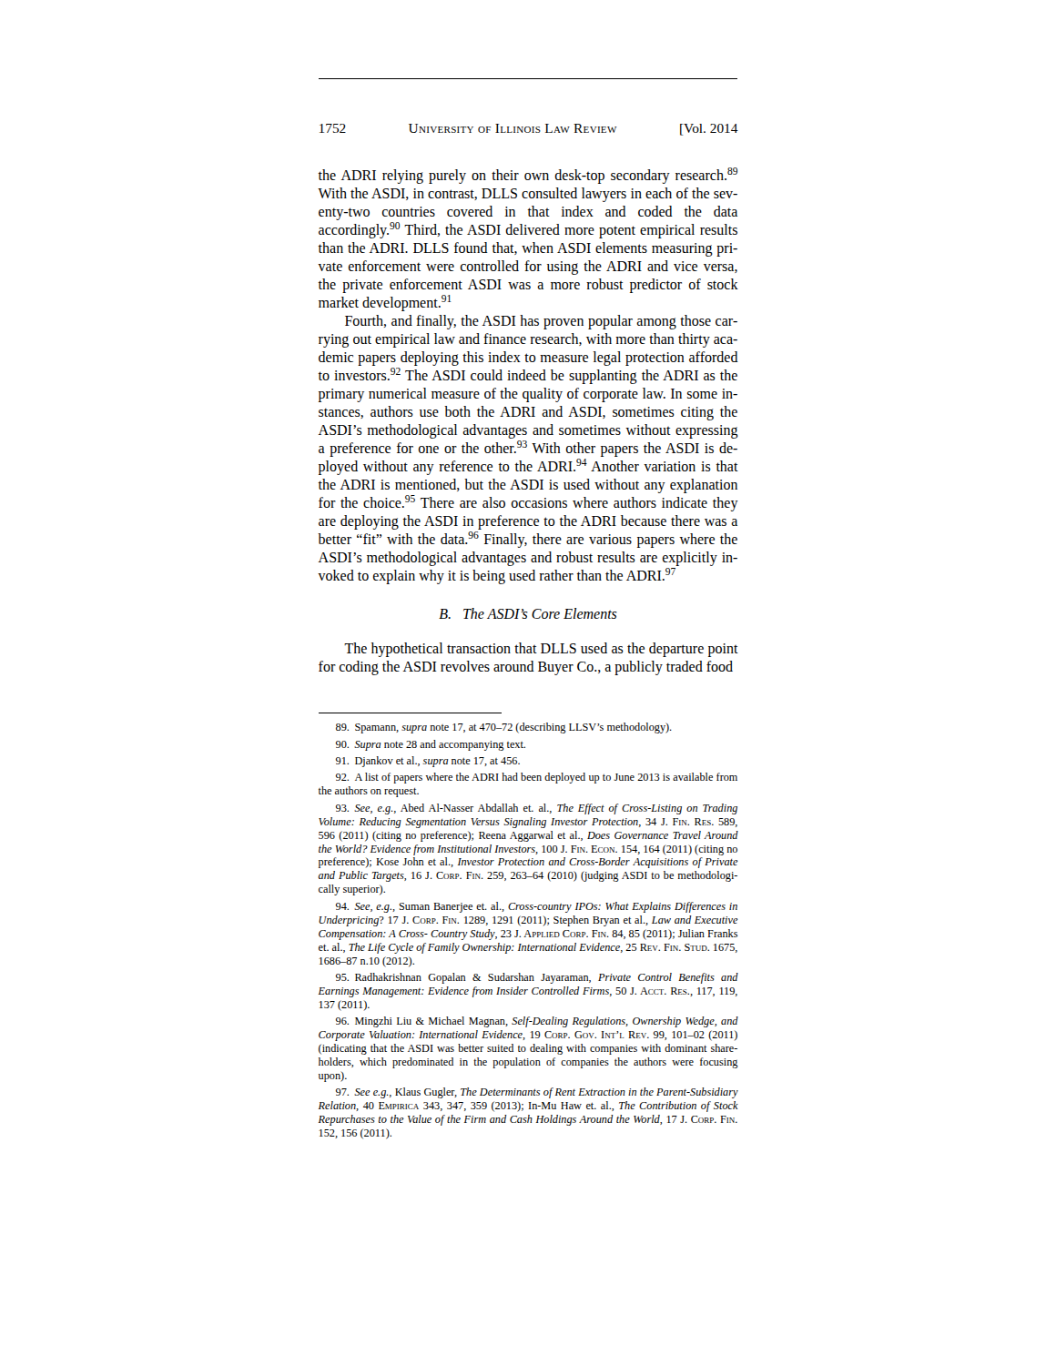1752 University of Illinois Law Review [Vol. 2014
the ADRI relying purely on their own desk-top secondary research.89 With the ASDI, in contrast, DLLS consulted lawyers in each of the seventy-two countries covered in that index and coded the data accordingly.90 Third, the ASDI delivered more potent empirical results than the ADRI. DLLS found that, when ASDI elements measuring private enforcement were controlled for using the ADRI and vice versa, the private enforcement ASDI was a more robust predictor of stock market development.91
Fourth, and finally, the ASDI has proven popular among those carrying out empirical law and finance research, with more than thirty academic papers deploying this index to measure legal protection afforded to investors.92 The ASDI could indeed be supplanting the ADRI as the primary numerical measure of the quality of corporate law. In some instances, authors use both the ADRI and ASDI, sometimes citing the ASDI’s methodological advantages and sometimes without expressing a preference for one or the other.93 With other papers the ASDI is deployed without any reference to the ADRI.94 Another variation is that the ADRI is mentioned, but the ASDI is used without any explanation for the choice.95 There are also occasions where authors indicate they are deploying the ASDI in preference to the ADRI because there was a better “fit” with the data.96 Finally, there are various papers where the ASDI’s methodological advantages and robust results are explicitly invoked to explain why it is being used rather than the ADRI.97
B. The ASDI’s Core Elements
The hypothetical transaction that DLLS used as the departure point for coding the ASDI revolves around Buyer Co., a publicly traded food
89. Spamann, supra note 17, at 470–72 (describing LLSV’s methodology).
90. Supra note 28 and accompanying text.
91. Djankov et al., supra note 17, at 456.
92. A list of papers where the ADRI had been deployed up to June 2013 is available from the authors on request.
93. See, e.g., Abed Al-Nasser Abdallah et. al., The Effect of Cross-Listing on Trading Volume: Reducing Segmentation Versus Signaling Investor Protection, 34 J. Fin. Res. 589, 596 (2011) (citing no preference); Reena Aggarwal et al., Does Governance Travel Around the World? Evidence from Institutional Investors, 100 J. Fin. Econ. 154, 164 (2011) (citing no preference); Kose John et al., Investor Protection and Cross-Border Acquisitions of Private and Public Targets, 16 J. Corp. Fin. 259, 263–64 (2010) (judging ASDI to be methodologically superior).
94. See, e.g., Suman Banerjee et. al., Cross-country IPOs: What Explains Differences in Underpricing? 17 J. Corp. Fin. 1289, 1291 (2011); Stephen Bryan et al., Law and Executive Compensation: A Cross- Country Study, 23 J. Applied Corp. Fin. 84, 85 (2011); Julian Franks et. al., The Life Cycle of Family Ownership: International Evidence, 25 Rev. Fin. Stud. 1675, 1686–87 n.10 (2012).
95. Radhakrishnan Gopalan & Sudarshan Jayaraman, Private Control Benefits and Earnings Management: Evidence from Insider Controlled Firms, 50 J. Acct. Res., 117, 119, 137 (2011).
96. Mingzhi Liu & Michael Magnan, Self-Dealing Regulations, Ownership Wedge, and Corporate Valuation: International Evidence, 19 Corp. Gov. Int’l Rev. 99, 101–02 (2011) (indicating that the ASDI was better suited to dealing with companies with dominant shareholders, which predominated in the population of companies the authors were focusing upon).
97. See e.g., Klaus Gugler, The Determinants of Rent Extraction in the Parent-Subsidiary Relation, 40 Empirica 343, 347, 359 (2013); In-Mu Haw et. al., The Contribution of Stock Repurchases to the Value of the Firm and Cash Holdings Around the World, 17 J. Corp. Fin. 152, 156 (2011).